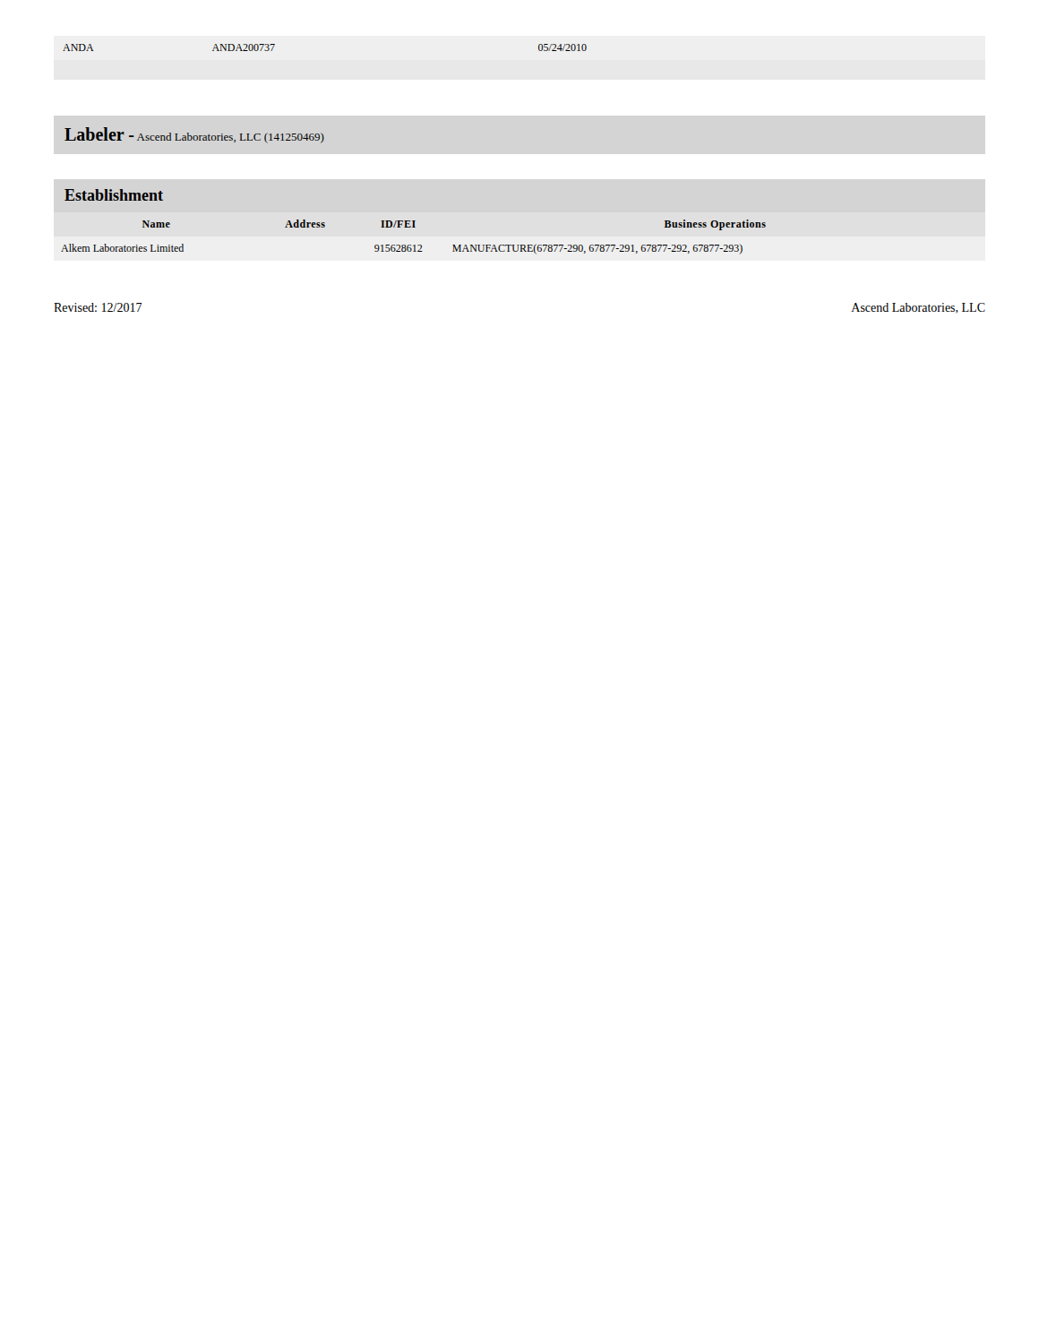| ANDA | ANDA200737 | 05/24/2010 | |
Labeler -
Ascend Laboratories, LLC (141250469)
Establishment
| Name | Address | ID/FEI | Business Operations |
| --- | --- | --- | --- |
| Alkem Laboratories Limited | | 915628612 | MANUFACTURE(67877-290, 67877-291, 67877-292, 67877-293) |
Revised: 12/2017
Ascend Laboratories, LLC